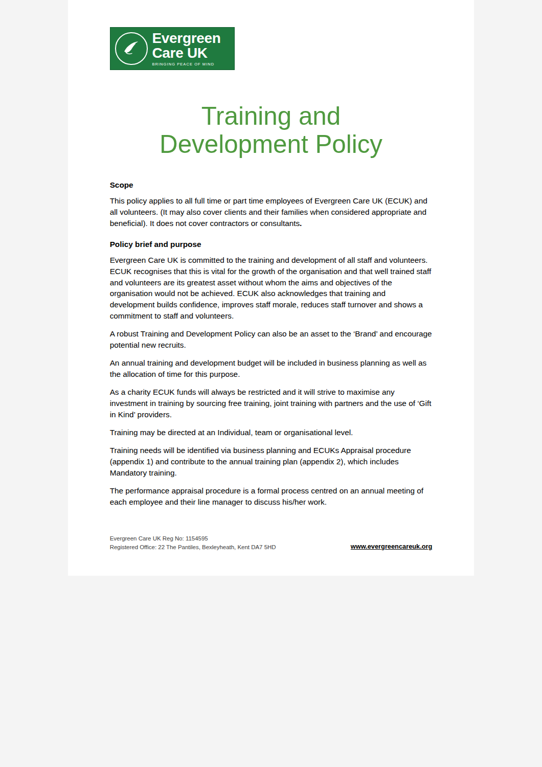Evergreen Care UK BRINGING PEACE OF MIND
Training and
Development Policy
Scope
This policy applies to all full time or part time employees of Evergreen Care UK (ECUK) and all volunteers. (It may also cover clients and their families when considered appropriate and beneficial). It does not cover contractors or consultants.
Policy brief and purpose
Evergreen Care UK is committed to the training and development of all staff and volunteers. ECUK recognises that this is vital for the growth of the organisation and that well trained staff and volunteers are its greatest asset without whom the aims and objectives of the organisation would not be achieved. ECUK also acknowledges that training and development builds confidence, improves staff morale, reduces staff turnover and shows a commitment to staff and volunteers.
A robust Training and Development Policy can also be an asset to the ‘Brand’ and encourage potential new recruits.
An annual training and development budget will be included in business planning as well as the allocation of time for this purpose.
As a charity ECUK funds will always be restricted and it will strive to maximise any investment in training by sourcing free training, joint training with partners and the use of ‘Gift in Kind’ providers.
Training may be directed at an Individual, team or organisational level.
Training needs will be identified via business planning and ECUKs Appraisal procedure (appendix 1) and contribute to the annual training plan (appendix 2), which includes Mandatory training.
The performance appraisal procedure is a formal process centred on an annual meeting of each employee and their line manager to discuss his/her work.
Evergreen Care UK Reg No: 1154595
Registered Office: 22 The Pantiles, Bexleyheath, Kent DA7 5HD
www.evergreencareuk.org